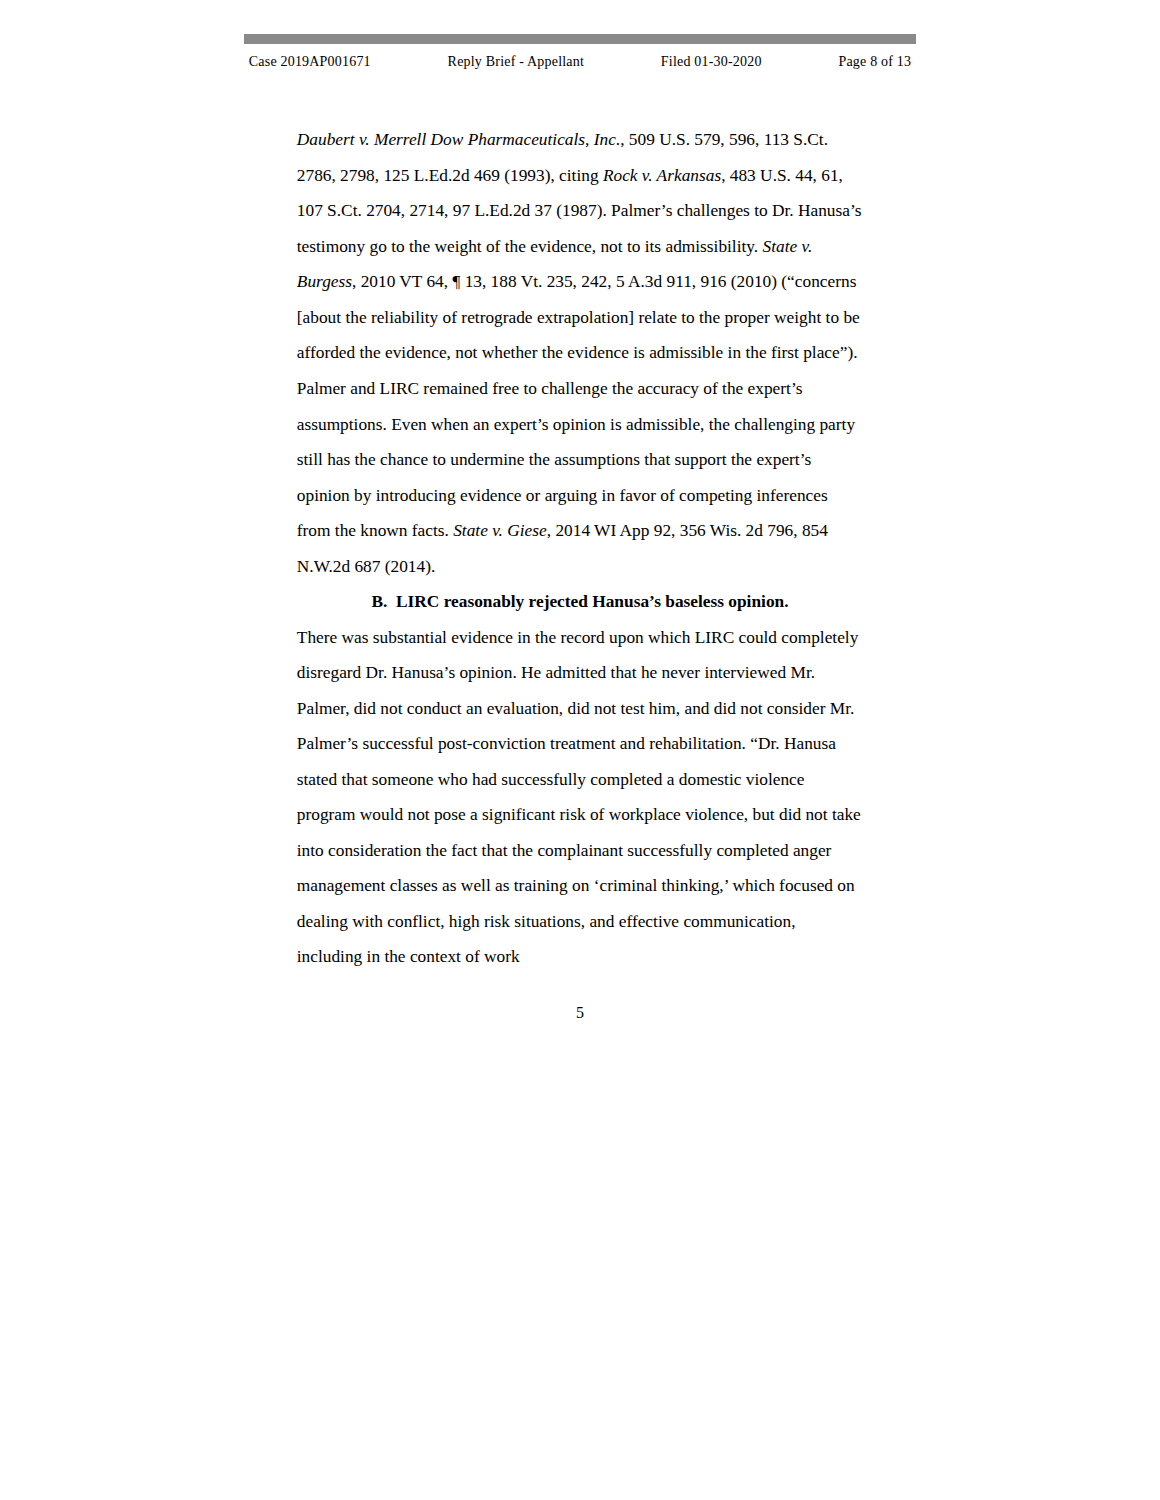Case 2019AP001671 Reply Brief - Appellant Filed 01-30-2020 Page 8 of 13
Daubert v. Merrell Dow Pharmaceuticals, Inc., 509 U.S. 579, 596, 113 S.Ct. 2786, 2798, 125 L.Ed.2d 469 (1993), citing Rock v. Arkansas, 483 U.S. 44, 61, 107 S.Ct. 2704, 2714, 97 L.Ed.2d 37 (1987). Palmer’s challenges to Dr. Hanusa’s testimony go to the weight of the evidence, not to its admissibility. State v. Burgess, 2010 VT 64, ¶ 13, 188 Vt. 235, 242, 5 A.3d 911, 916 (2010) (“concerns [about the reliability of retrograde extrapolation] relate to the proper weight to be afforded the evidence, not whether the evidence is admissible in the first place”). Palmer and LIRC remained free to challenge the accuracy of the expert’s assumptions. Even when an expert’s opinion is admissible, the challenging party still has the chance to undermine the assumptions that support the expert’s opinion by introducing evidence or arguing in favor of competing inferences from the known facts. State v. Giese, 2014 WI App 92, 356 Wis. 2d 796, 854 N.W.2d 687 (2014).
B. LIRC reasonably rejected Hanusa’s baseless opinion.
There was substantial evidence in the record upon which LIRC could completely disregard Dr. Hanusa’s opinion. He admitted that he never interviewed Mr. Palmer, did not conduct an evaluation, did not test him, and did not consider Mr. Palmer’s successful post-conviction treatment and rehabilitation. “Dr. Hanusa stated that someone who had successfully completed a domestic violence program would not pose a significant risk of workplace violence, but did not take into consideration the fact that the complainant successfully completed anger management classes as well as training on ‘criminal thinking,’ which focused on dealing with conflict, high risk situations, and effective communication, including in the context of work
5